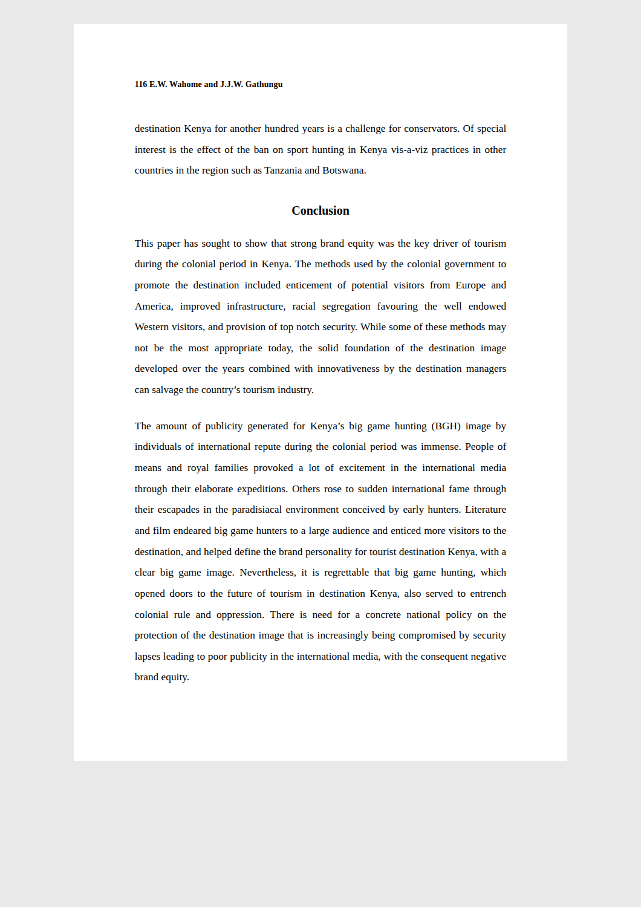116 E.W. Wahome and J.J.W. Gathungu
destination Kenya for another hundred years is a challenge for conservators. Of special interest is the effect of the ban on sport hunting in Kenya vis-a-viz practices in other countries in the region such as Tanzania and Botswana.
Conclusion
This paper has sought to show that strong brand equity was the key driver of tourism during the colonial period in Kenya. The methods used by the colonial government to promote the destination included enticement of potential visitors from Europe and America, improved infrastructure, racial segregation favouring the well endowed Western visitors, and provision of top notch security. While some of these methods may not be the most appropriate today, the solid foundation of the destination image developed over the years combined with innovativeness by the destination managers can salvage the country’s tourism industry.
The amount of publicity generated for Kenya’s big game hunting (BGH) image by individuals of international repute during the colonial period was immense. People of means and royal families provoked a lot of excitement in the international media through their elaborate expeditions. Others rose to sudden international fame through their escapades in the paradisiacal environment conceived by early hunters. Literature and film endeared big game hunters to a large audience and enticed more visitors to the destination, and helped define the brand personality for tourist destination Kenya, with a clear big game image. Nevertheless, it is regrettable that big game hunting, which opened doors to the future of tourism in destination Kenya, also served to entrench colonial rule and oppression. There is need for a concrete national policy on the protection of the destination image that is increasingly being compromised by security lapses leading to poor publicity in the international media, with the consequent negative brand equity.